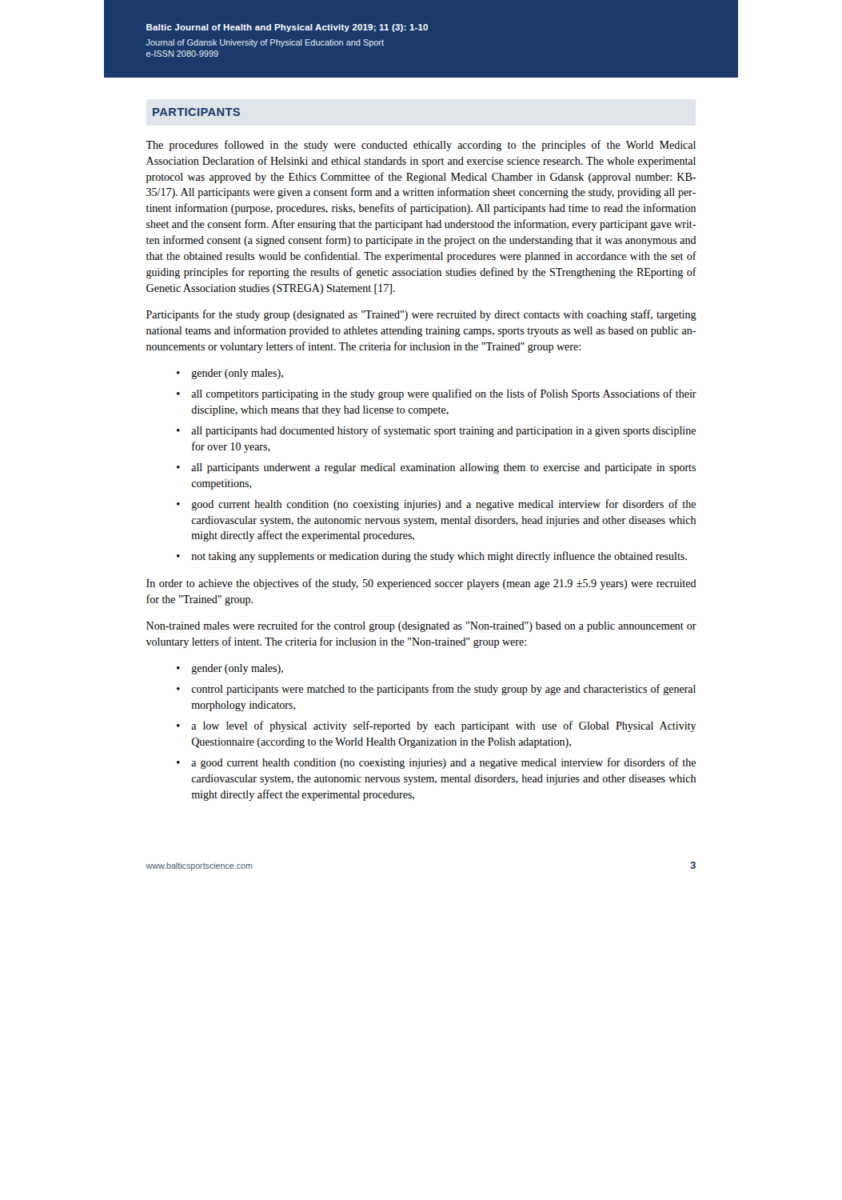Baltic Journal of Health and Physical Activity 2019; 11 (3): 1-10
Journal of Gdansk University of Physical Education and Sport
e-ISSN 2080-9999
Participants
The procedures followed in the study were conducted ethically according to the principles of the World Medical Association Declaration of Helsinki and ethical standards in sport and exercise science research. The whole experimental protocol was approved by the Ethics Committee of the Regional Medical Chamber in Gdansk (approval number: KB-35/17). All participants were given a consent form and a written information sheet concerning the study, providing all pertinent information (purpose, procedures, risks, benefits of participation). All participants had time to read the information sheet and the consent form. After ensuring that the participant had understood the information, every participant gave written informed consent (a signed consent form) to participate in the project on the understanding that it was anonymous and that the obtained results would be confidential. The experimental procedures were planned in accordance with the set of guiding principles for reporting the results of genetic association studies defined by the STrengthening the REporting of Genetic Association studies (STREGA) Statement [17].
Participants for the study group (designated as "Trained") were recruited by direct contacts with coaching staff, targeting national teams and information provided to athletes attending training camps, sports tryouts as well as based on public announcements or voluntary letters of intent. The criteria for inclusion in the "Trained" group were:
gender (only males),
all competitors participating in the study group were qualified on the lists of Polish Sports Associations of their discipline, which means that they had license to compete,
all participants had documented history of systematic sport training and participation in a given sports discipline for over 10 years,
all participants underwent a regular medical examination allowing them to exercise and participate in sports competitions,
good current health condition (no coexisting injuries) and a negative medical interview for disorders of the cardiovascular system, the autonomic nervous system, mental disorders, head injuries and other diseases which might directly affect the experimental procedures,
not taking any supplements or medication during the study which might directly influence the obtained results.
In order to achieve the objectives of the study, 50 experienced soccer players (mean age 21.9 ±5.9 years) were recruited for the "Trained" group.
Non-trained males were recruited for the control group (designated as "Non-trained") based on a public announcement or voluntary letters of intent. The criteria for inclusion in the "Non-trained" group were:
gender (only males),
control participants were matched to the participants from the study group by age and characteristics of general morphology indicators,
a low level of physical activity self-reported by each participant with use of Global Physical Activity Questionnaire (according to the World Health Organization in the Polish adaptation),
a good current health condition (no coexisting injuries) and a negative medical interview for disorders of the cardiovascular system, the autonomic nervous system, mental disorders, head injuries and other diseases which might directly affect the experimental procedures,
www.balticsportscience.com 3